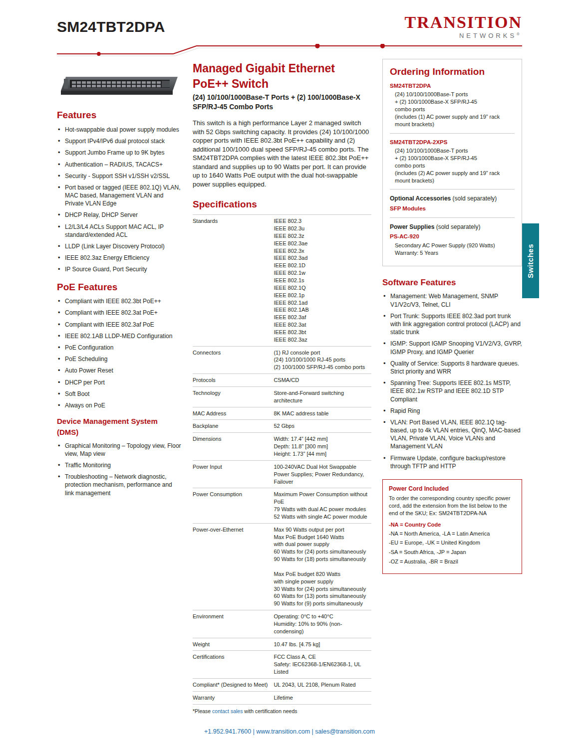SM24TBT2DPA
TRANSITION
NETWORKS®
Features
Hot-swappable dual power supply modules
Support IPv4/IPv6 dual protocol stack
Support Jumbo Frame up to 9K bytes
Authentication – RADIUS, TACACS+
Security - Support SSH v1/SSH v2/SSL
Port based or tagged (IEEE 802.1Q) VLAN, MAC based, Management VLAN and Private VLAN Edge
DHCP Relay, DHCP Server
L2/L3/L4 ACLs Support MAC ACL, IP standard/extended ACL
LLDP (Link Layer Discovery Protocol)
IEEE 802.3az Energy Efficiency
IP Source Guard, Port Security
PoE Features
Compliant with IEEE 802.3bt PoE++
Compliant with IEEE 802.3at PoE+
Compliant with IEEE 802.3af PoE
IEEE 802.1AB LLDP-MED Configuration
PoE Configuration
PoE Scheduling
Auto Power Reset
DHCP per Port
Soft Boot
Always on PoE
Device Management System
(DMS)
Graphical Monitoring – Topology view, Floor view, Map view
Traffic Monitoring
Troubleshooting – Network diagnostic, protection mechanism, performance and link management
Managed Gigabit Ethernet PoE++ Switch
(24) 10/100/1000Base-T Ports + (2) 100/1000Base-X SFP/RJ-45 Combo Ports
This switch is a high performance Layer 2 managed switch with 52 Gbps switching capacity. It provides (24) 10/100/1000 copper ports with IEEE 802.3bt PoE++ capability and (2) additional 100/1000 dual speed SFP/RJ-45 combo ports. The SM24TBT2DPA complies with the latest IEEE 802.3bt PoE++ standard and supplies up to 90 Watts per port. It can provide up to 1640 Watts PoE output with the dual hot-swappable power supplies equipped.
Specifications
| Standards | IEEE 802.3 IEEE 802.3u IEEE 802.3z IEEE 802.3ae IEEE 802.3x IEEE 802.3ad IEEE 802.1D IEEE 802.1w IEEE 802.1s IEEE 802.1Q IEEE 802.1p IEEE 802.1ad IEEE 802.1AB IEEE 802.3af IEEE 802.3at IEEE 802.3bt IEEE 802.3az |
| Connectors | (1) RJ console port (24) 10/100/1000 RJ-45 ports (2) 100/1000 SFP/RJ-45 combo ports |
| Protocols | CSMA/CD |
| Technology | Store-and-Forward switching architecture |
| MAC Address | 8K MAC address table |
| Backplane | 52 Gbps |
| Dimensions | Width: 17.4” [442 mm] Depth: 11.8” [300 mm] Height: 1.73” [44 mm] |
| Power Input | 100-240VAC Dual Hot Swappable Power Supplies; Power Redundancy, Failover |
| Power Consumption | Maximum Power Consumption without PoE 79 Watts with dual AC power modules 52 Watts with single AC power module |
| Power-over-Ethernet | Max 90 Watts output per port Max PoE Budget 1640 Watts with dual power supply 60 Watts for (24) ports simultaneously 90 Watts for (18) ports simultaneously Max PoE budget 820 Watts with single power supply 30 Watts for (24) ports simultaneously 60 Watts for (13) ports simultaneously 90 Watts for (9) ports simultaneously |
| Environment | Operating: 0°C to +40°C Humidity: 10% to 90% (non-condensing) |
| Weight | 10.47 lbs. [4.75 kg] |
| Certifications | FCC Class A, CE Safety: IEC62368-1/EN62368-1, UL Listed |
| Compliant* (Designed to Meet) | UL 2043, UL 2108, Plenum Rated |
| Warranty | Lifetime |
*Please contact sales with certification needs
Ordering Information
SM24TBT2DPA
(24) 10/100/1000Base-T ports
+ (2) 100/1000Base-X SFP/RJ-45
combo ports
(includes (1) AC power supply and 19” rack mount brackets)
SM24TBT2DPA-2XPS
(24) 10/100/1000Base-T ports
+ (2) 100/1000Base-X SFP/RJ-45
combo ports
(includes (2) AC power supply and 19” rack mount brackets)
Optional Accessories (sold separately)
SFP Modules
Power Supplies (sold separately)
PS-AC-920
Secondary AC Power Supply (920 Watts)
Warranty: 5 Years
Switches
Software Features
Management: Web Management, SNMP V1/V2c/V3, Telnet, CLI
Port Trunk: Supports IEEE 802.3ad port trunk with link aggregation control protocol (LACP) and static trunk
IGMP: Support IGMP Snooping V1/V2/V3, GVRP, IGMP Proxy, and IGMP Querier
Quality of Service: Supports 8 hardware queues. Strict priority and WRR
Spanning Tree: Supports IEEE 802.1s MSTP, IEEE 802.1w RSTP and IEEE 802.1D STP Compliant
Rapid Ring
VLAN: Port Based VLAN, IEEE 802.1Q tag-based, up to 4k VLAN entries, QinQ, MAC-based VLAN, Private VLAN, Voice VLANs and Management VLAN
Firmware Update, configure backup/restore through TFTP and HTTP
Power Cord Included
To order the corresponding country specific power cord, add the extension from the list below to the end of the SKU; Ex: SM24TBT2DPA-NA
-NA = Country Code
-NA = North America, -LA = Latin America
-EU = Europe, -UK = United Kingdom
-SA = South Africa, -JP = Japan
-OZ = Australia, -BR = Brazil
+1.952.941.7600 | www.transition.com | sales@transition.com